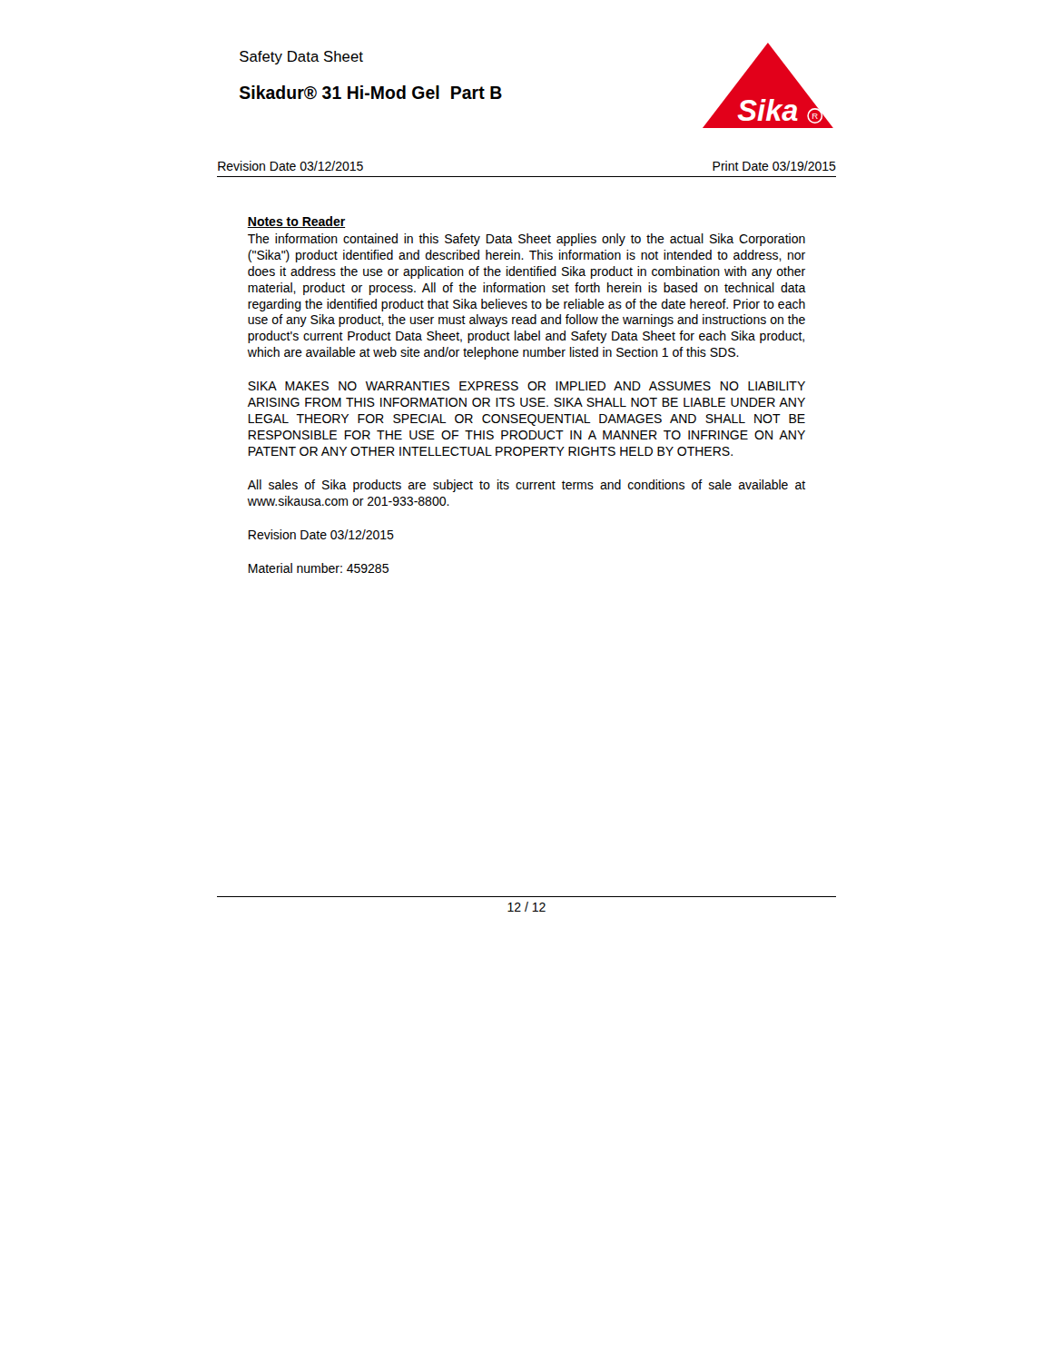Sika R
Safety Data Sheet
Sikadur® 31 Hi-Mod Gel Part B
Revision Date 03/12/2015 Print Date 03/19/2015
Notes to Reader
The information contained in this Safety Data Sheet applies only to the actual Sika Corporation ("Sika") product identified and described herein. This information is not intended to address, nor does it address the use or application of the identified Sika product in combination with any other material, product or process. All of the information set forth herein is based on technical data regarding the identified product that Sika believes to be reliable as of the date hereof. Prior to each use of any Sika product, the user must always read and follow the warnings and instructions on the product's current Product Data Sheet, product label and Safety Data Sheet for each Sika product, which are available at web site and/or telephone number listed in Section 1 of this SDS.
SIKA MAKES NO WARRANTIES EXPRESS OR IMPLIED AND ASSUMES NO LIABILITY ARISING FROM THIS INFORMATION OR ITS USE. SIKA SHALL NOT BE LIABLE UNDER ANY LEGAL THEORY FOR SPECIAL OR CONSEQUENTIAL DAMAGES AND SHALL NOT BE RESPONSIBLE FOR THE USE OF THIS PRODUCT IN A MANNER TO INFRINGE ON ANY PATENT OR ANY OTHER INTELLECTUAL PROPERTY RIGHTS HELD BY OTHERS.
All sales of Sika products are subject to its current terms and conditions of sale available at www.sikausa.com or 201-933-8800.
Revision Date 03/12/2015
Material number: 459285
12 / 12